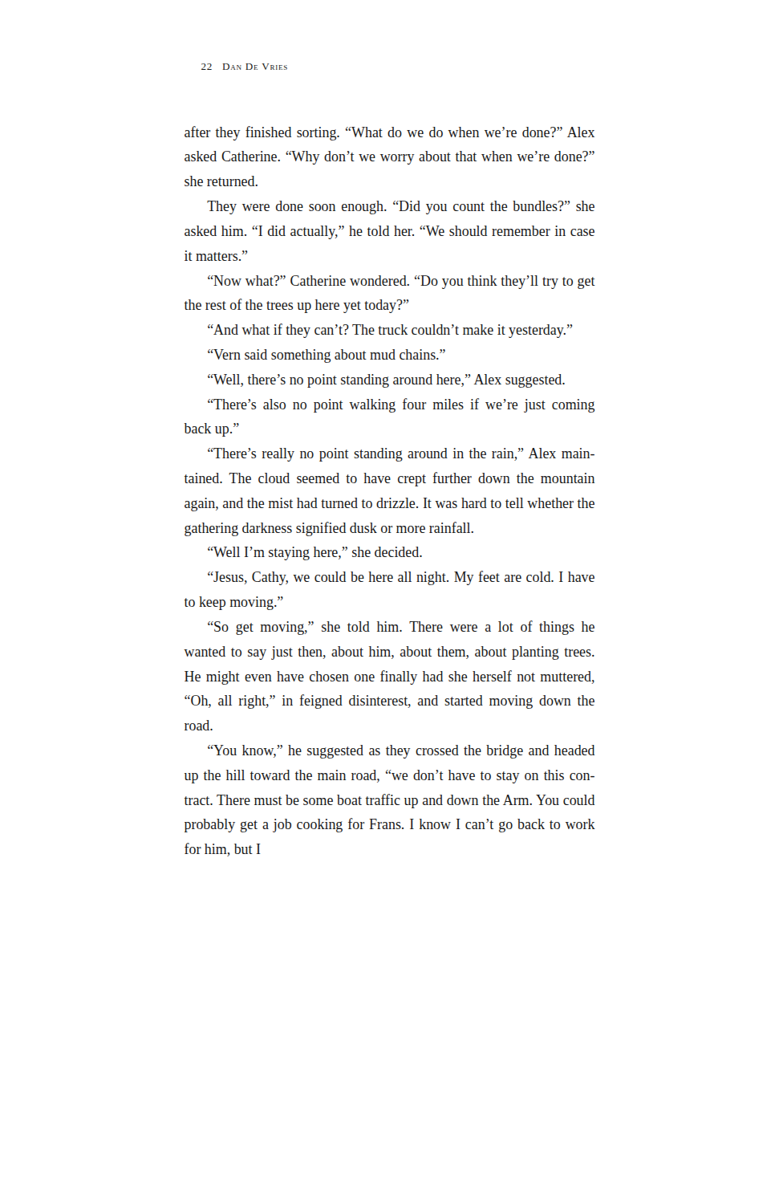22 Dan De Vries
after they finished sorting. “What do we do when we’re done?” Alex asked Catherine. “Why don’t we worry about that when we’re done?” she returned.
They were done soon enough. “Did you count the bundles?” she asked him. “I did actually,” he told her. “We should remember in case it matters.”
“Now what?” Catherine wondered. “Do you think they’ll try to get the rest of the trees up here yet today?”
“And what if they can’t? The truck couldn’t make it yesterday.”
“Vern said something about mud chains.”
“Well, there’s no point standing around here,” Alex suggested.
“There’s also no point walking four miles if we’re just coming back up.”
“There’s really no point standing around in the rain,” Alex maintained. The cloud seemed to have crept further down the mountain again, and the mist had turned to drizzle. It was hard to tell whether the gathering darkness signified dusk or more rainfall.
“Well I’m staying here,” she decided.
“Jesus, Cathy, we could be here all night. My feet are cold. I have to keep moving.”
“So get moving,” she told him. There were a lot of things he wanted to say just then, about him, about them, about planting trees. He might even have chosen one finally had she herself not muttered, “Oh, all right,” in feigned disinterest, and started moving down the road.
“You know,” he suggested as they crossed the bridge and headed up the hill toward the main road, “we don’t have to stay on this contract. There must be some boat traffic up and down the Arm. You could probably get a job cooking for Frans. I know I can’t go back to work for him, but I